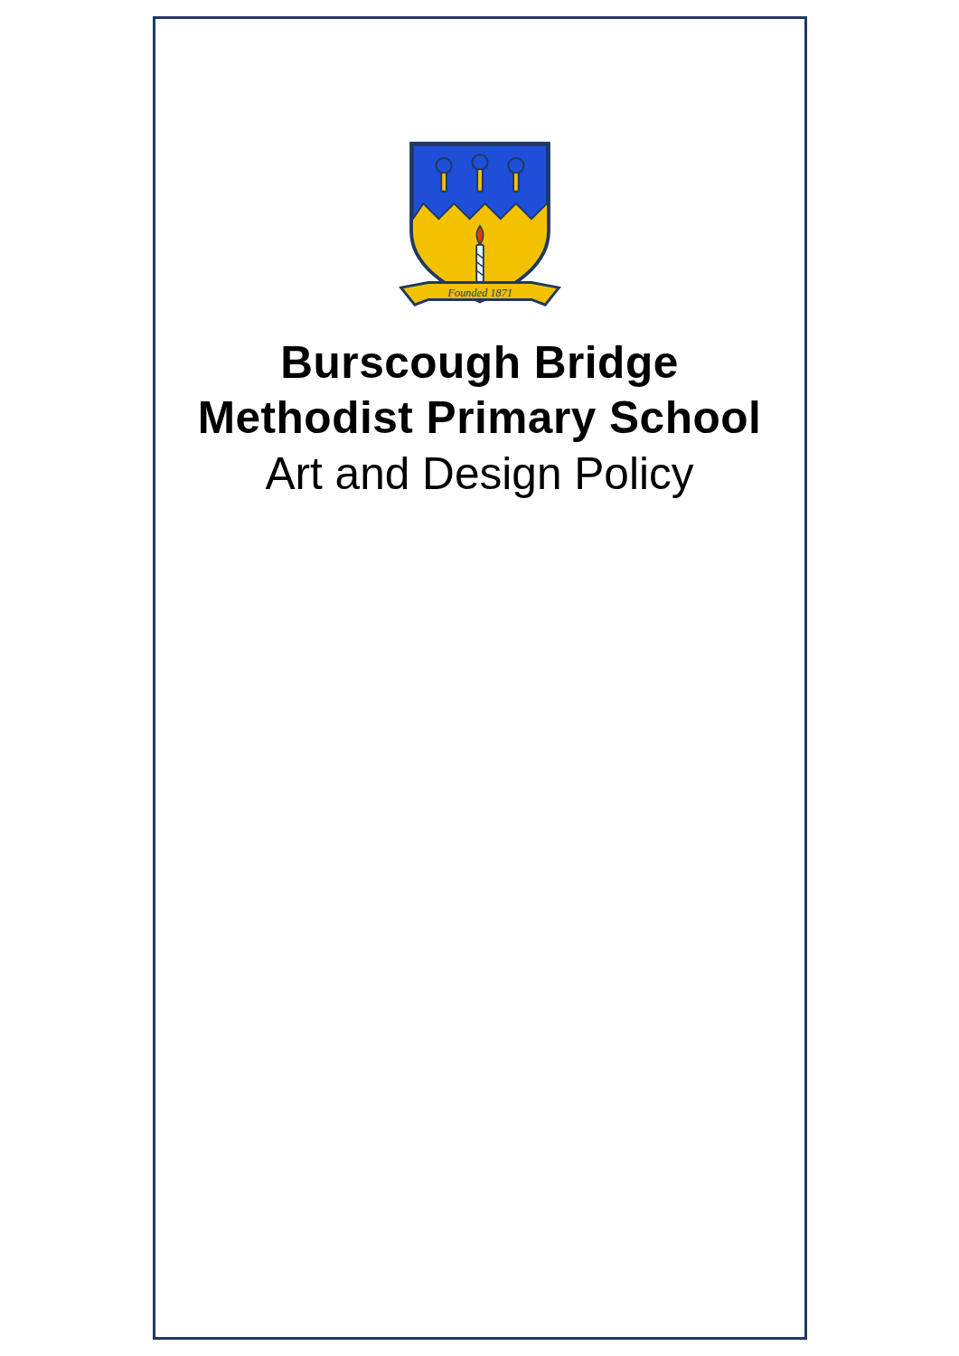Founded 1871
Burscough Bridge Methodist Primary School
Art and Design Policy